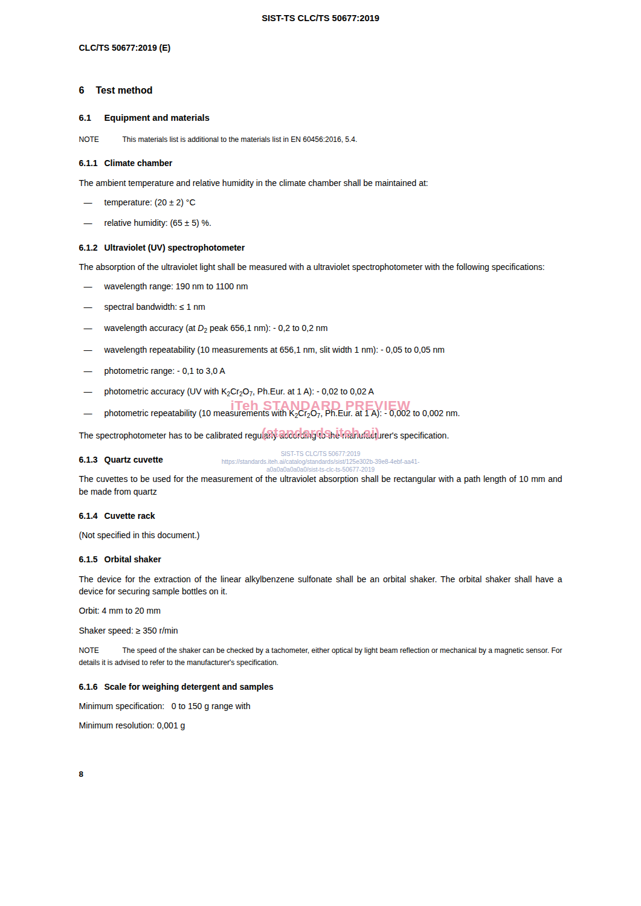SIST-TS CLC/TS 50677:2019
CLC/TS 50677:2019 (E)
6 Test method
6.1 Equipment and materials
NOTE This materials list is additional to the materials list in EN 60456:2016, 5.4.
6.1.1 Climate chamber
The ambient temperature and relative humidity in the climate chamber shall be maintained at:
temperature: (20 ± 2) °C
relative humidity: (65 ± 5) %.
6.1.2 Ultraviolet (UV) spectrophotometer
The absorption of the ultraviolet light shall be measured with a ultraviolet spectrophotometer with the following specifications:
wavelength range: 190 nm to 1100 nm
spectral bandwidth: ≤ 1 nm
wavelength accuracy (at D2 peak 656,1 nm): - 0,2 to 0,2 nm
wavelength repeatability (10 measurements at 656,1 nm, slit width 1 nm): - 0,05 to 0,05 nm
photometric range: - 0,1 to 3,0 A
photometric accuracy (UV with K2Cr2O7, Ph.Eur. at 1 A): - 0,02 to 0,02 A
photometric repeatability (10 measurements with K2Cr2O7, Ph.Eur. at 1 A): - 0,002 to 0,002 nm.
The spectrophotometer has to be calibrated regularly according to the manufacturer's specification.
6.1.3 Quartz cuvette
The cuvettes to be used for the measurement of the ultraviolet absorption shall be rectangular with a path length of 10 mm and be made from quartz
6.1.4 Cuvette rack
(Not specified in this document.)
6.1.5 Orbital shaker
The device for the extraction of the linear alkylbenzene sulfonate shall be an orbital shaker. The orbital shaker shall have a device for securing sample bottles on it.
Orbit: 4 mm to 20 mm
Shaker speed: ≥ 350 r/min
NOTE The speed of the shaker can be checked by a tachometer, either optical by light beam reflection or mechanical by a magnetic sensor. For details it is advised to refer to the manufacturer's specification.
6.1.6 Scale for weighing detergent and samples
Minimum specification: 0 to 150 g range with
Minimum resolution: 0,001 g
8
iTeh STANDARD PREVIEW
(standards.iteh.ai)
SIST-TS CLC/TS 50677:2019 https://standards.iteh.ai/catalog/standards/sist/125e302b-39e8-4ebf-aa41- a0a0a0a0a0a0/sist-ts-clc-ts-50677-2019